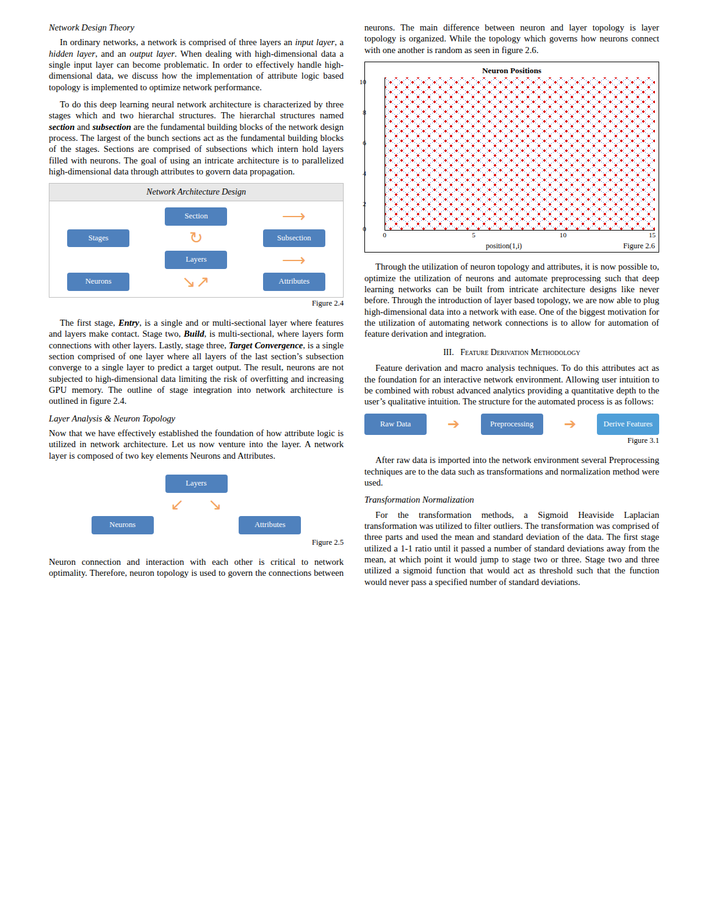Network Design Theory
In ordinary networks, a network is comprised of three layers an input layer, a hidden layer, and an output layer. When dealing with high-dimensional data a single input layer can become problematic. In order to effectively handle high-dimensional data, we discuss how the implementation of attribute logic based topology is implemented to optimize network performance.
To do this deep learning neural network architecture is characterized by three stages which and two hierarchal structures. The hierarchal structures named section and subsection are the fundamental building blocks of the network design process. The largest of the bunch sections act as the fundamental building blocks of the stages. Sections are comprised of subsections which intern hold layers filled with neurons. The goal of using an intricate architecture is to parallelized high-dimensional data through attributes to govern data propagation.
Network Architecture Design
Section
⟶
Stages
↻
Subsection
Layers
⟶
Neurons
↘↗
Attributes
Figure 2.4
The first stage, Entry, is a single and or multi-sectional layer where features and layers make contact. Stage two, Build, is multi-sectional, where layers form connections with other layers. Lastly, stage three, Target Convergence, is a single section comprised of one layer where all layers of the last section’s subsection converge to a single layer to predict a target output. The result, neurons are not subjected to high-dimensional data limiting the risk of overfitting and increasing GPU memory. The outline of stage integration into network architecture is outlined in figure 2.4.
Layer Analysis & Neuron Topology
Now that we have effectively established the foundation of how attribute logic is utilized in network architecture. Let us now venture into the layer. A network layer is composed of two key elements Neurons and Attributes.
Layers
↙ ↘
Neurons Attributes
Figure 2.5
Neuron connection and interaction with each other is critical to network optimality. Therefore, neuron topology is used to govern the connections between neurons. The main difference between neuron and layer topology is layer topology is organized. While the topology which governs how neurons connect with one another is random as seen in figure 2.6.
Neuron Positions
10 8 6 4 2 0
position(2,i)
0 5 10 15
position(1,i) Figure 2.6
Through the utilization of neuron topology and attributes, it is now possible to, optimize the utilization of neurons and automate preprocessing such that deep learning networks can be built from intricate architecture designs like never before. Through the introduction of layer based topology, we are now able to plug high-dimensional data into a network with ease. One of the biggest motivation for the utilization of automating network connections is to allow for automation of feature derivation and integration.
III. Feature Derivation Methodology
Feature derivation and macro analysis techniques. To do this attributes act as the foundation for an interactive network environment. Allowing user intuition to be combined with robust advanced analytics providing a quantitative depth to the user’s qualitative intuition. The structure for the automated process is as follows:
Raw Data ➔ Preprocessing ➔ Derive Features
Figure 3.1
After raw data is imported into the network environment several Preprocessing techniques are to the data such as transformations and normalization method were used.
Transformation Normalization
For the transformation methods, a Sigmoid Heaviside Laplacian transformation was utilized to filter outliers. The transformation was comprised of three parts and used the mean and standard deviation of the data. The first stage utilized a 1-1 ratio until it passed a number of standard deviations away from the mean, at which point it would jump to stage two or three. Stage two and three utilized a sigmoid function that would act as threshold such that the function would never pass a specified number of standard deviations.